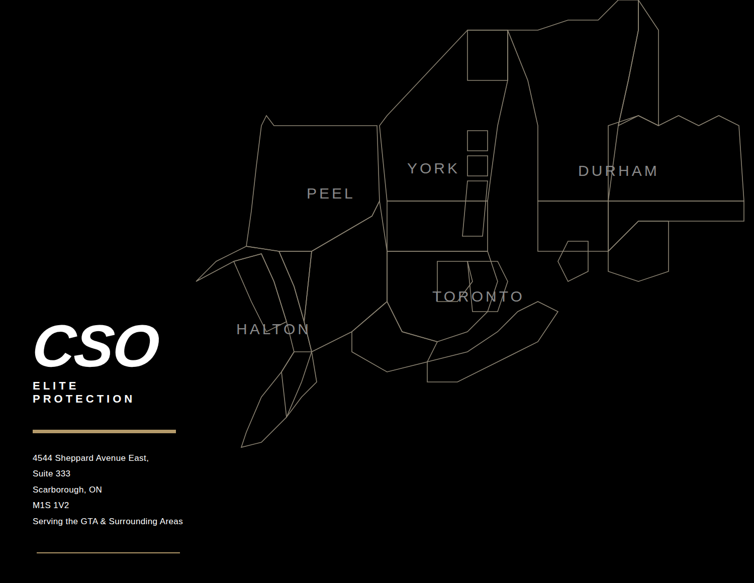HALTON PEEL YORK TORONTO DURHAM
CSO
Elite Protection
4544 Sheppard Avenue East,
Suite 333
Scarborough, ON
M1S 1V2
Serving the GTA & Surrounding Areas